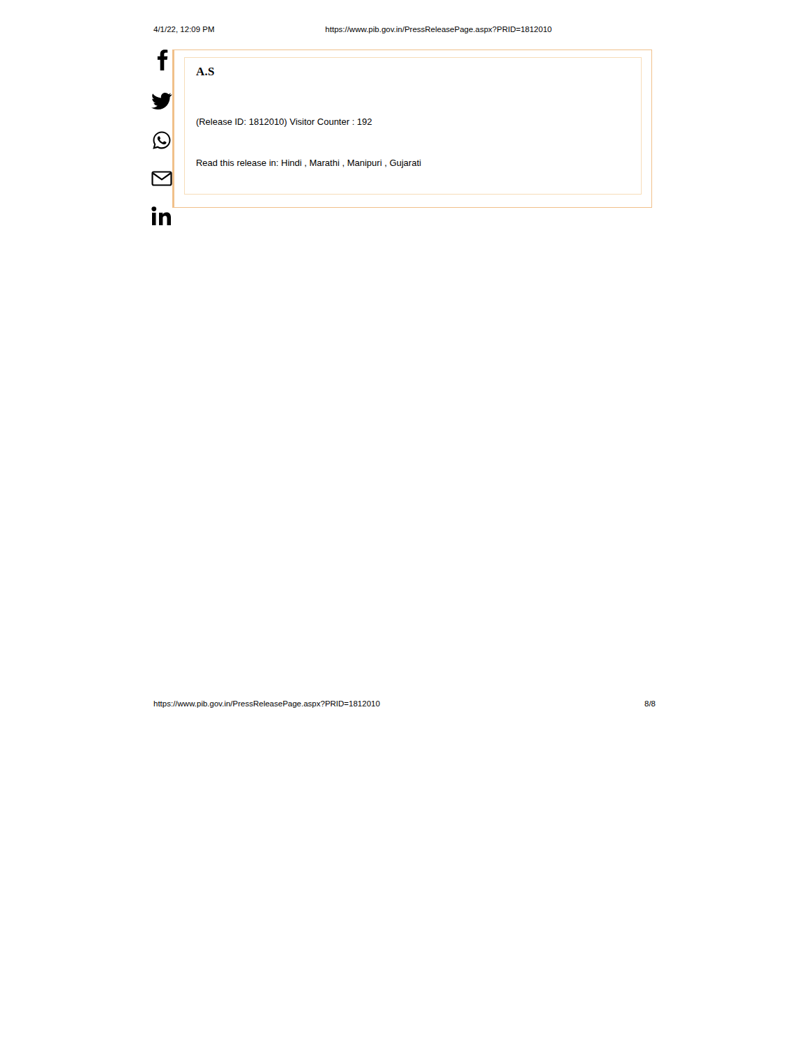4/1/22, 12:09 PM
https://www.pib.gov.in/PressReleasePage.aspx?PRID=1812010
A.S
(Release ID: 1812010) Visitor Counter : 192
Read this release in: Hindi , Marathi , Manipuri , Gujarati
https://www.pib.gov.in/PressReleasePage.aspx?PRID=1812010
8/8